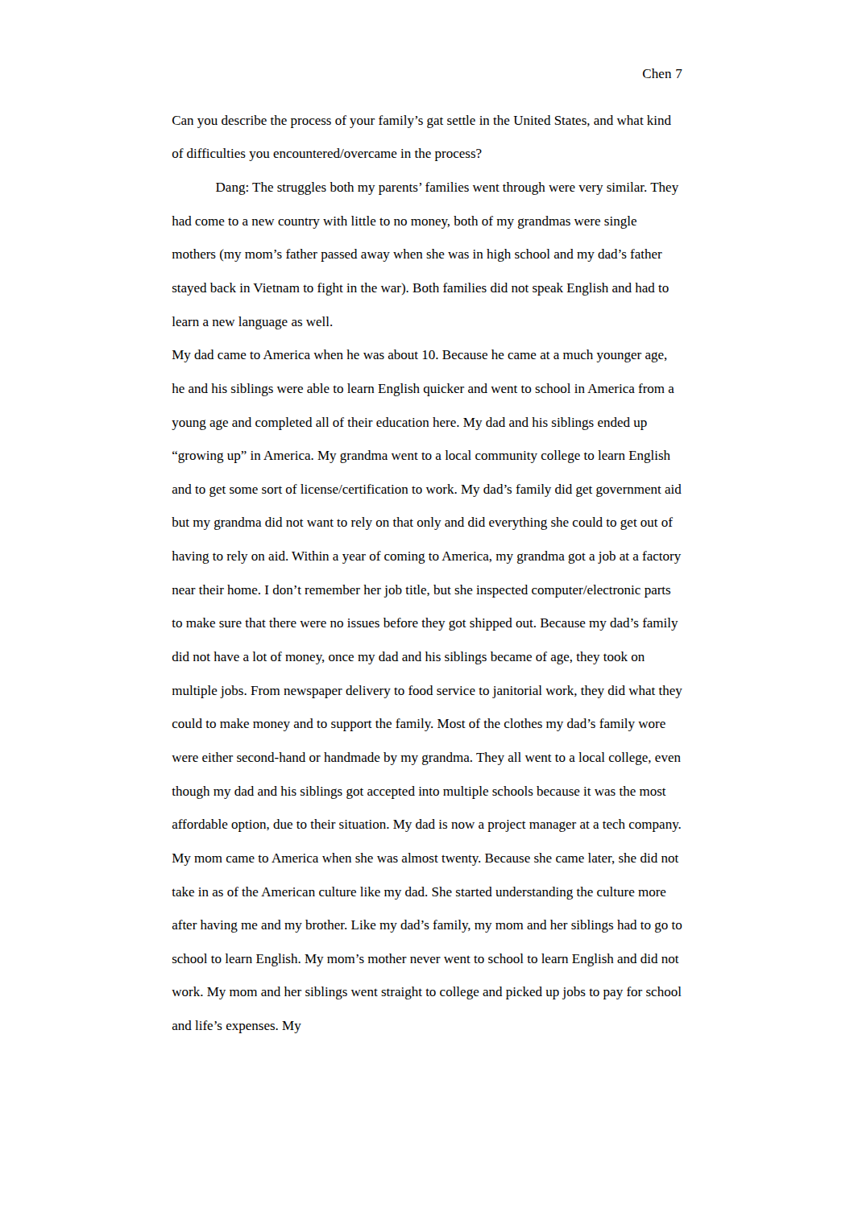Chen 7
Can you describe the process of your family’s gat settle in the United States, and what kind of difficulties you encountered/overcame in the process?
Dang: The struggles both my parents’ families went through were very similar. They had come to a new country with little to no money, both of my grandmas were single mothers (my mom’s father passed away when she was in high school and my dad’s father stayed back in Vietnam to fight in the war). Both families did not speak English and had to learn a new language as well.
My dad came to America when he was about 10. Because he came at a much younger age, he and his siblings were able to learn English quicker and went to school in America from a young age and completed all of their education here. My dad and his siblings ended up “growing up” in America. My grandma went to a local community college to learn English and to get some sort of license/certification to work. My dad’s family did get government aid but my grandma did not want to rely on that only and did everything she could to get out of having to rely on aid. Within a year of coming to America, my grandma got a job at a factory near their home. I don’t remember her job title, but she inspected computer/electronic parts to make sure that there were no issues before they got shipped out. Because my dad’s family did not have a lot of money, once my dad and his siblings became of age, they took on multiple jobs. From newspaper delivery to food service to janitorial work, they did what they could to make money and to support the family. Most of the clothes my dad’s family wore were either second-hand or handmade by my grandma. They all went to a local college, even though my dad and his siblings got accepted into multiple schools because it was the most affordable option, due to their situation. My dad is now a project manager at a tech company.
My mom came to America when she was almost twenty. Because she came later, she did not take in as of the American culture like my dad. She started understanding the culture more after having me and my brother. Like my dad’s family, my mom and her siblings had to go to school to learn English. My mom’s mother never went to school to learn English and did not work. My mom and her siblings went straight to college and picked up jobs to pay for school and life’s expenses. My